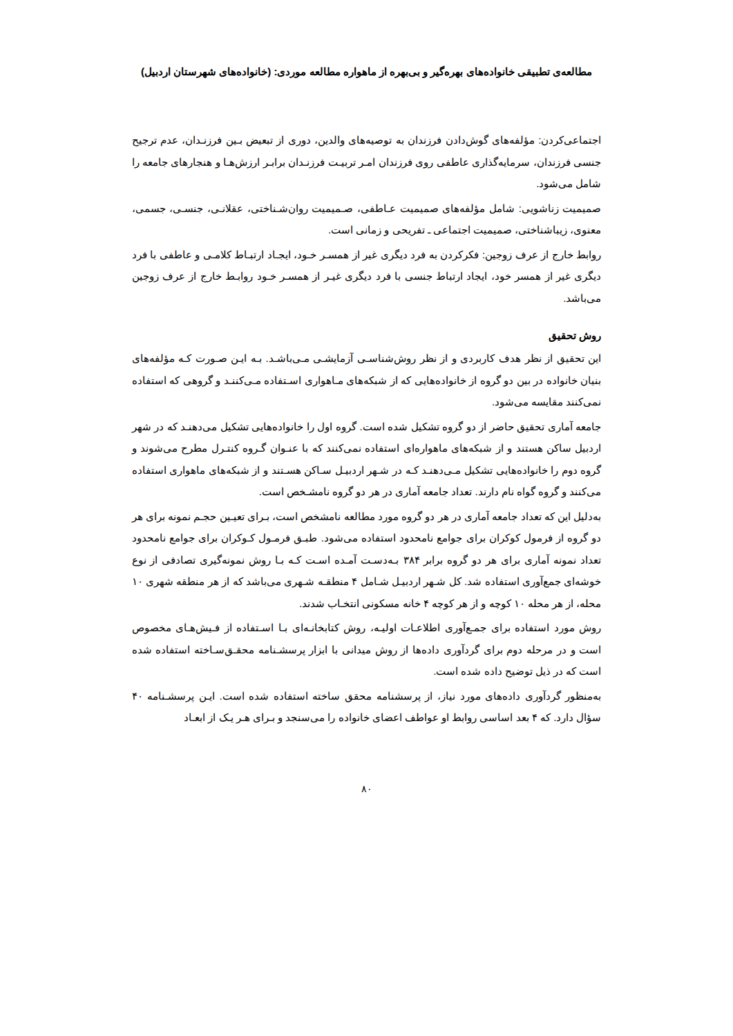مطالعه‌ی تطبیقی خانواده‌های بهره‌گیر و بی‌بهره از ماهواره مطالعه موردی: (خانواده‌های شهرستان اردبیل)
اجتماعی‌کردن: مؤلفه‌های گوش‌دادن فرزندان به توصیه‌های والدین، دوری از تبعیض بـین فرزنـدان، عدم ترجیح جنسی فرزندان، سرمایه‌گذاری عاطفی روی فرزندان امـر تربیـت فرزنـدان برابـر ارزش‌هـا و هنجارهای جامعه را شامل می‌شود.
صمیمیت زناشویی: شامل مؤلفه‌های صمیمیت عـاطفی، صـمیمیت روان‌شـناختی، عقلانـی، جنسـی، جسمی، معنوی، زیباشناختی، صمیمیت اجتماعی ـ تفریحی و زمانی است.
روابط خارج از عرف زوجین: فکرکردن به فرد دیگری غیر از همسـر خـود، ایجـاد ارتبـاط کلامـی و عاطفی با فرد دیگری غیر از همسر خود، ایجاد ارتباط جنسی با فرد دیگری غیـر از همسـر خـود روابـط خارج از عرف زوجین می‌باشد.
روش تحقیق
این تحقیق از نظر هدف کاربردی و از نظر روش‌شناسـی آزمایشـی مـی‌باشـد. بـه ایـن صـورت کـه مؤلفه‌های بنیان خانواده در بین دو گروه از خانواده‌هایی که از شبکه‌های مـاهواری اسـتفاده مـی‌کننـد و گروهی که استفاده نمی‌کنند مقایسه می‌شود.
جامعه آماری تحقیق حاضر از دو گروه تشکیل شده است. گروه اول را خانواده‌هایی تشکیل می‌دهنـد که در شهر اردبیل ساکن هستند و از شبکه‌های ماهواره‌ای استفاده نمی‌کنند که با عنـوان گـروه کنتـرل مطرح می‌شوند و گروه دوم را خانواده‌هایی تشکیل مـی‌دهنـد کـه در شـهر اردبیـل سـاکن هسـتند و از شبکه‌های ماهواری استفاده می‌کنند و گروه گواه نام دارند. تعداد جامعه آماری در هر دو گروه نامشـخص است.
به‌دلیل این که تعداد جامعه آماری در هر دو گروه مورد مطالعه نامشخص است، بـرای تعیـین حجـم نمونه برای هر دو گروه از فرمول کوکران برای جوامع نامحدود استفاده می‌شود. طبـق فرمـول کـوکران برای جوامع نامحدود تعداد نمونه آماری برای هر دو گروه برابر ۳۸۴ بـه‌دسـت آمـده اسـت کـه بـا روش نمونه‌گیری تصادفی از نوع خوشه‌ای جمع‌آوری استفاده شد. کل شـهر اردبیـل شـامل ۴ منطقـه شـهری می‌باشد که از هر منطقه شهری ۱۰ محله، از هر محله ۱۰ کوچه و از هر کوچه ۴ خانه مسکونی انتخـاب شدند.
روش مورد استفاده برای جمـع‌آوری اطلاعـات اولیـه، روش کتابخانـه‌ای بـا اسـتفاده از فـیش‌هـای مخصوص است و در مرحله دوم برای گردآوری داده‌ها از روش میدانی با ابزار پرسشـنامه محقـق‌سـاخته استفاده شده است که در ذیل توضیح داده شده است.
به‌منظور گردآوری داده‌های مورد نیاز، از پرسشنامه محقق ساخته استفاده شده است. ایـن پرسشـنامه ۴۰ سؤال دارد. که ۴ بعد اساسی روابط او عواطف اعضای خانواده را می‌سنجد و بـرای هـر یـک از ابعـاد
۸۰